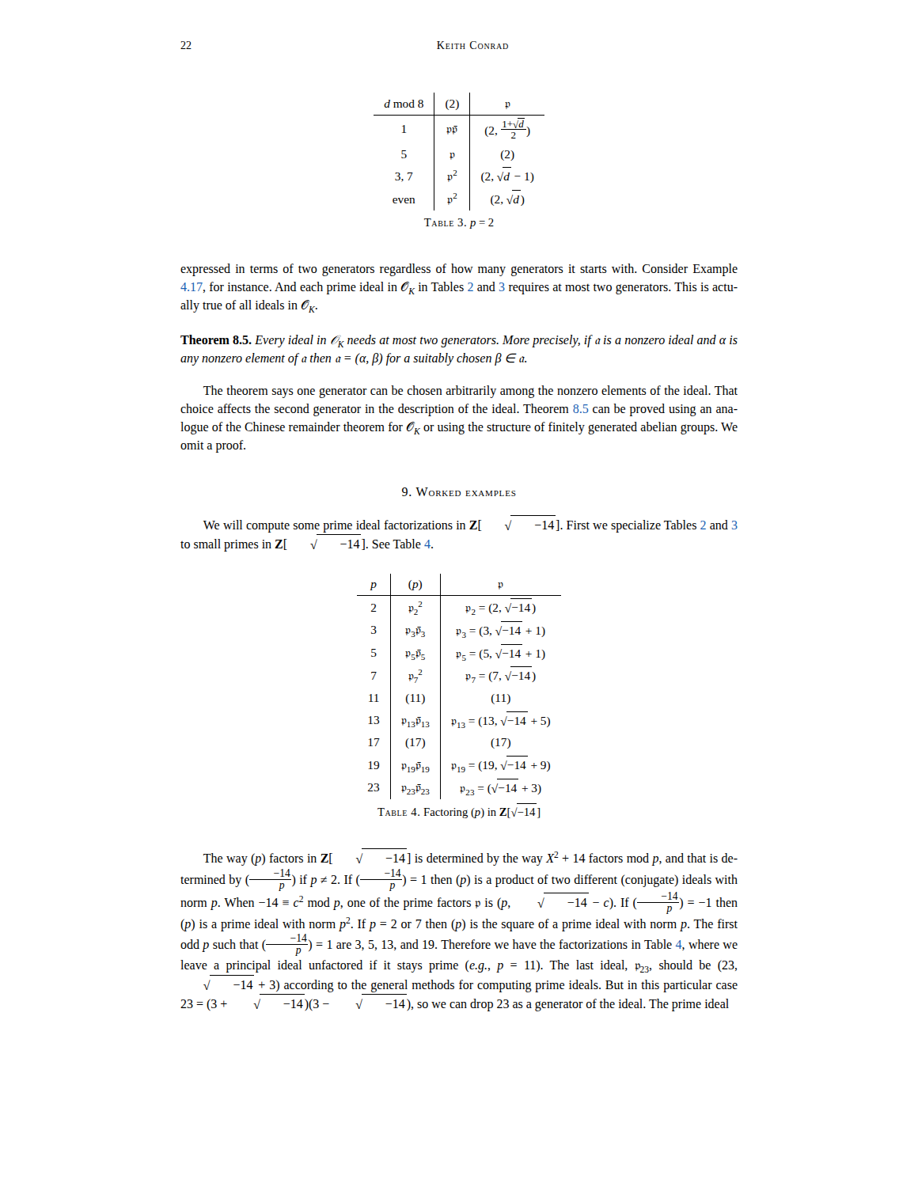22 Keith Conrad
| d mod 8 | (2) | 𝔭 |
| --- | --- | --- |
| 1 | 𝔭 𝔭̄ | (2, 1+ √ d 2 ) |
| 5 | 𝔭 | (2) |
| 3, 7 | 𝔭 2 | (2, √ d − 1) |
| even | 𝔭 2 | (2, √ d ) |
Table 3. p = 2
expressed in terms of two generators regardless of how many generators it starts with. Consider Example 4.17, for instance. And each prime ideal in 𝒪K in Tables 2 and 3 requires at most two generators. This is actually true of all ideals in 𝒪K.
Theorem 8.5. Every ideal in 𝒪K needs at most two generators. More precisely, if 𝔞 is a nonzero ideal and α is any nonzero element of 𝔞 then 𝔞 = (α, β) for a suitably chosen β ∈ 𝔞.
The theorem says one generator can be chosen arbitrarily among the nonzero elements of the ideal. That choice affects the second generator in the description of the ideal. Theorem 8.5 can be proved using an analogue of the Chinese remainder theorem for 𝒪K or using the structure of finitely generated abelian groups. We omit a proof.
9. Worked examples
We will compute some prime ideal factorizations in Z[√−14]. First we specialize Tables 2 and 3 to small primes in Z[√−14]. See Table 4.
| p | ( p ) | 𝔭 |
| --- | --- | --- |
| 2 | 𝔭 2 2 | 𝔭 2 = (2, √ −14 ) |
| 3 | 𝔭 3 𝔭̄ 3 | 𝔭 3 = (3, √ −14 + 1) |
| 5 | 𝔭 5 𝔭̄ 5 | 𝔭 5 = (5, √ −14 + 1) |
| 7 | 𝔭 7 2 | 𝔭 7 = (7, √ −14 ) |
| 11 | (11) | (11) |
| 13 | 𝔭 13 𝔭̄ 13 | 𝔭 13 = (13, √ −14 + 5) |
| 17 | (17) | (17) |
| 19 | 𝔭 19 𝔭̄ 19 | 𝔭 19 = (19, √ −14 + 9) |
| 23 | 𝔭 23 𝔭̄ 23 | 𝔭 23 = ( √ −14 + 3) |
Table 4. Factoring (p) in Z[√−14]
The way (p) factors in Z[√−14] is determined by the way X2 + 14 factors mod p, and that is determined by (−14 p) if p ≠ 2. If (−14 p) = 1 then (p) is a product of two different (conjugate) ideals with norm p. When −14 ≡ c2 mod p, one of the prime factors 𝔭 is (p, √−14 − c). If (−14 p) = −1 then (p) is a prime ideal with norm p2. If p = 2 or 7 then (p) is the square of a prime ideal with norm p. The first odd p such that (−14 p) = 1 are 3, 5, 13, and 19. Therefore we have the factorizations in Table 4, where we leave a principal ideal unfactored if it stays prime (e.g., p = 11). The last ideal, 𝔭23, should be (23, √−14 + 3) according to the general methods for computing prime ideals. But in this particular case 23 = (3 + √−14)(3 − √−14), so we can drop 23 as a generator of the ideal. The prime ideal